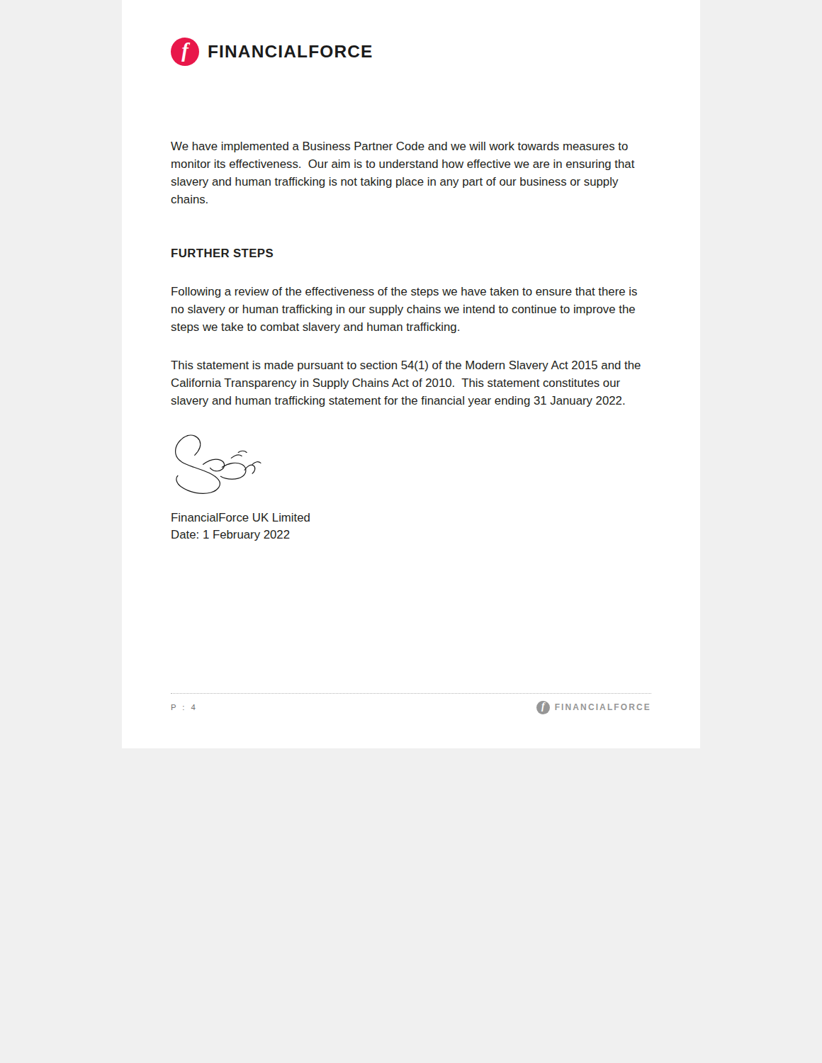FINANCIALFORCE
We have implemented a Business Partner Code and we will work towards measures to monitor its effectiveness. Our aim is to understand how effective we are in ensuring that slavery and human trafficking is not taking place in any part of our business or supply chains.
FURTHER STEPS
Following a review of the effectiveness of the steps we have taken to ensure that there is no slavery or human trafficking in our supply chains we intend to continue to improve the steps we take to combat slavery and human trafficking.
This statement is made pursuant to section 54(1) of the Modern Slavery Act 2015 and the California Transparency in Supply Chains Act of 2010. This statement constitutes our slavery and human trafficking statement for the financial year ending 31 January 2022.
FinancialForce UK Limited
Date: 1 February 2022
P : 4
FINANCIALFORCE